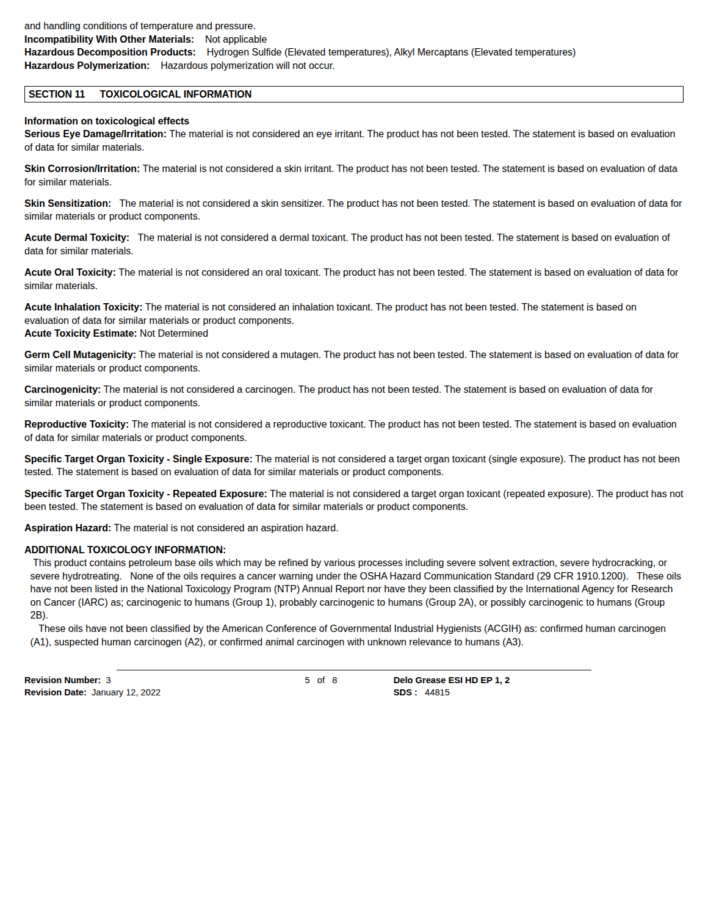and handling conditions of temperature and pressure.
Incompatibility With Other Materials: Not applicable
Hazardous Decomposition Products: Hydrogen Sulfide (Elevated temperatures), Alkyl Mercaptans (Elevated temperatures)
Hazardous Polymerization: Hazardous polymerization will not occur.
SECTION 11 TOXICOLOGICAL INFORMATION
Information on toxicological effects
Serious Eye Damage/Irritation: The material is not considered an eye irritant. The product has not been tested. The statement is based on evaluation of data for similar materials.
Skin Corrosion/Irritation: The material is not considered a skin irritant. The product has not been tested. The statement is based on evaluation of data for similar materials.
Skin Sensitization: The material is not considered a skin sensitizer. The product has not been tested. The statement is based on evaluation of data for similar materials or product components.
Acute Dermal Toxicity: The material is not considered a dermal toxicant. The product has not been tested. The statement is based on evaluation of data for similar materials.
Acute Oral Toxicity: The material is not considered an oral toxicant. The product has not been tested. The statement is based on evaluation of data for similar materials.
Acute Inhalation Toxicity: The material is not considered an inhalation toxicant. The product has not been tested. The statement is based on evaluation of data for similar materials or product components.
Acute Toxicity Estimate: Not Determined
Germ Cell Mutagenicity: The material is not considered a mutagen. The product has not been tested. The statement is based on evaluation of data for similar materials or product components.
Carcinogenicity: The material is not considered a carcinogen. The product has not been tested. The statement is based on evaluation of data for similar materials or product components.
Reproductive Toxicity: The material is not considered a reproductive toxicant. The product has not been tested. The statement is based on evaluation of data for similar materials or product components.
Specific Target Organ Toxicity - Single Exposure: The material is not considered a target organ toxicant (single exposure). The product has not been tested. The statement is based on evaluation of data for similar materials or product components.
Specific Target Organ Toxicity - Repeated Exposure: The material is not considered a target organ toxicant (repeated exposure). The product has not been tested. The statement is based on evaluation of data for similar materials or product components.
Aspiration Hazard: The material is not considered an aspiration hazard.
ADDITIONAL TOXICOLOGY INFORMATION:
This product contains petroleum base oils which may be refined by various processes including severe solvent extraction, severe hydrocracking, or severe hydrotreating. None of the oils requires a cancer warning under the OSHA Hazard Communication Standard (29 CFR 1910.1200). These oils have not been listed in the National Toxicology Program (NTP) Annual Report nor have they been classified by the International Agency for Research on Cancer (IARC) as; carcinogenic to humans (Group 1), probably carcinogenic to humans (Group 2A), or possibly carcinogenic to humans (Group 2B).
These oils have not been classified by the American Conference of Governmental Industrial Hygienists (ACGIH) as: confirmed human carcinogen (A1), suspected human carcinogen (A2), or confirmed animal carcinogen with unknown relevance to humans (A3).
| Revision Number: 3 | 5 of 8 | Delo Grease ESI HD EP 1, 2 |
| Revision Date: January 12, 2022 | | SDS : 44815 |